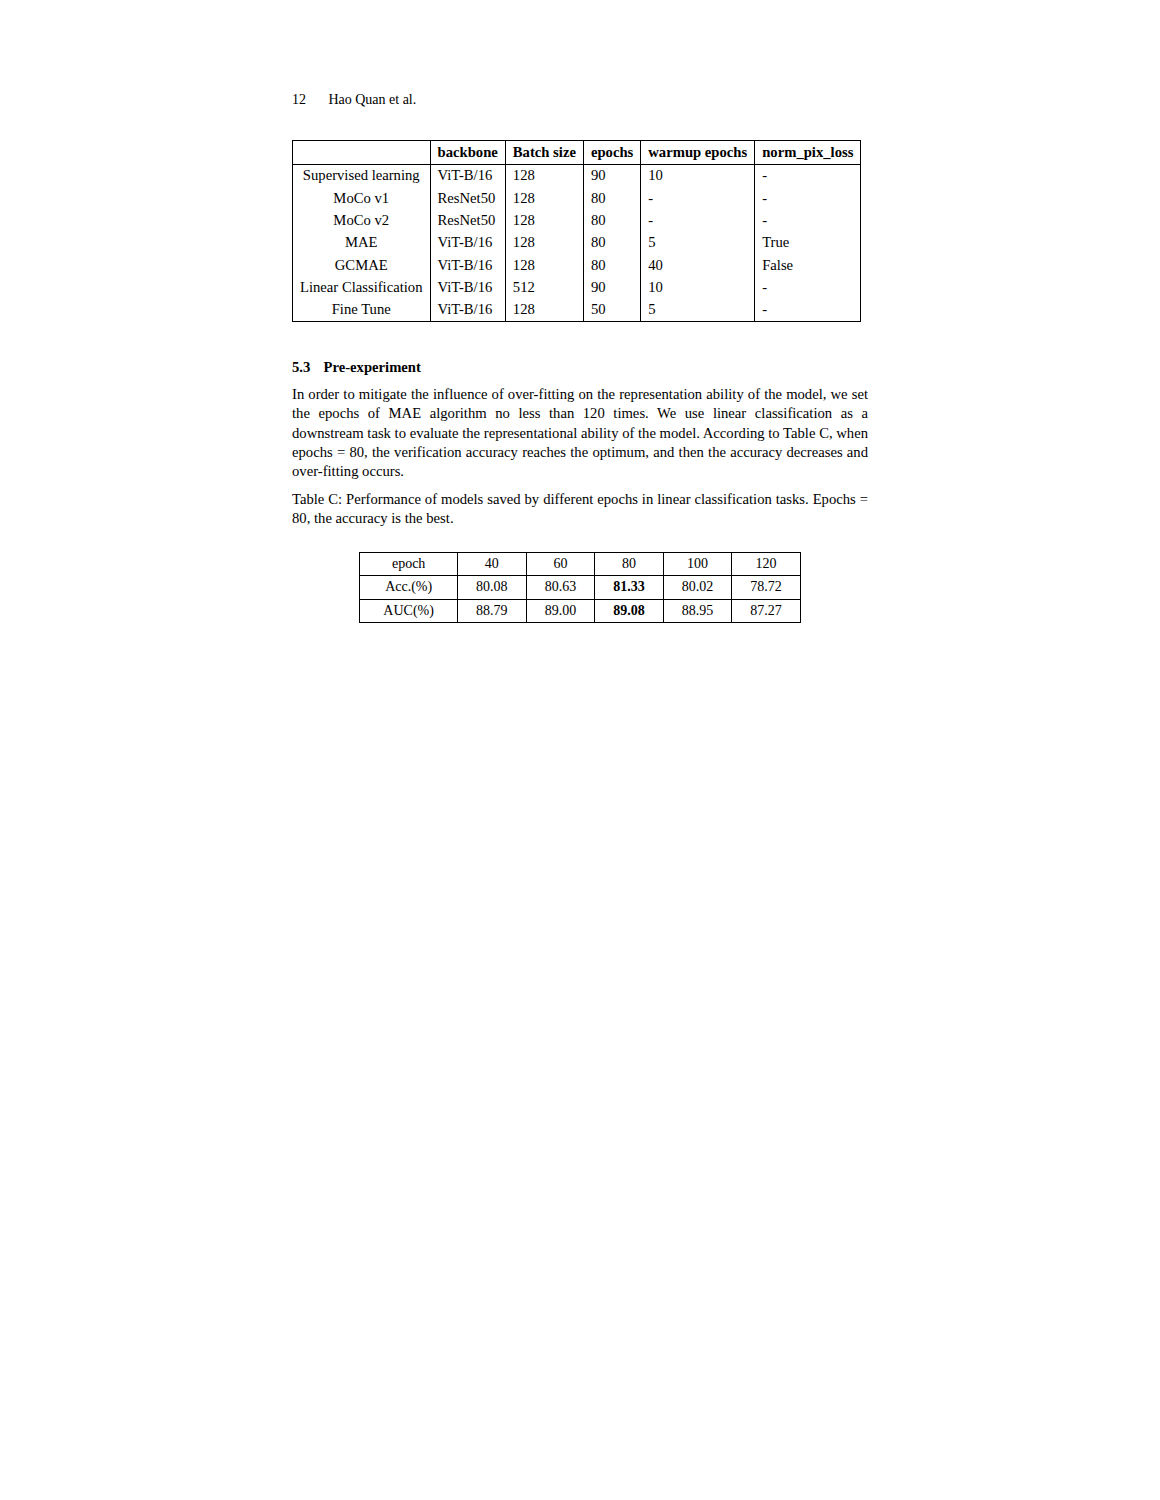12 Hao Quan et al.
| | backbone | Batch size | epochs | warmup epochs | norm_pix_loss |
| --- | --- | --- | --- | --- | --- |
| Supervised learning | ViT-B/16 | 128 | 90 | 10 | - |
| MoCo v1 | ResNet50 | 128 | 80 | - | - |
| MoCo v2 | ResNet50 | 128 | 80 | - | - |
| MAE | ViT-B/16 | 128 | 80 | 5 | True |
| GCMAE | ViT-B/16 | 128 | 80 | 40 | False |
| Linear Classification | ViT-B/16 | 512 | 90 | 10 | - |
| Fine Tune | ViT-B/16 | 128 | 50 | 5 | - |
5.3 Pre-experiment
In order to mitigate the influence of over-fitting on the representation ability of the model, we set the epochs of MAE algorithm no less than 120 times. We use linear classification as a downstream task to evaluate the representational ability of the model. According to Table C, when epochs = 80, the verification accuracy reaches the optimum, and then the accuracy decreases and over-fitting occurs.
Table C: Performance of models saved by different epochs in linear classification tasks. Epochs = 80, the accuracy is the best.
| epoch | 40 | 60 | 80 | 100 | 120 |
| Acc.(%) | 80.08 | 80.63 | 81.33 | 80.02 | 78.72 |
| AUC(%) | 88.79 | 89.00 | 89.08 | 88.95 | 87.27 |